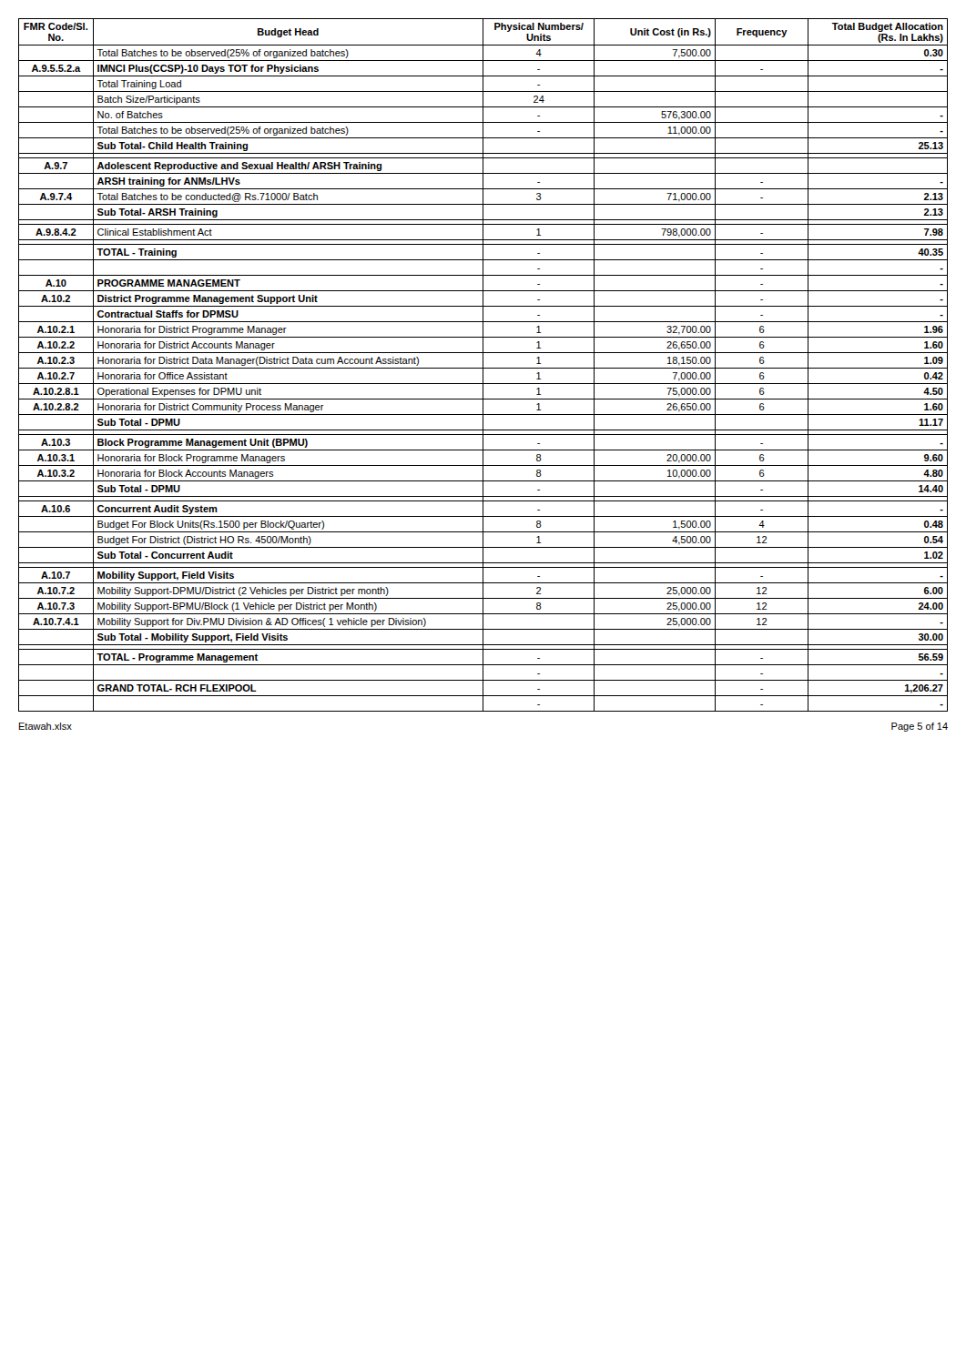| FMR Code/Sl. No. | Budget Head | Physical Numbers/ Units | Unit Cost (in Rs.) | Frequency | Total Budget Allocation (Rs. In Lakhs) |
| --- | --- | --- | --- | --- | --- |
| | Total Batches to be observed(25% of organized batches) | 4 | 7,500.00 | | 0.30 |
| A.9.5.5.2.a | IMNCI Plus(CCSP)-10 Days TOT for Physicians | - | | - | - |
| | Total Training Load | - | | | |
| | Batch Size/Participants | 24 | | | |
| | No. of Batches | - | 576,300.00 | | - |
| | Total Batches to be observed(25% of organized batches) | - | 11,000.00 | | - |
| | Sub Total- Child Health Training | | | | 25.13 |
| A.9.7 | Adolescent Reproductive and Sexual Health/ ARSH Training | | | | |
| | ARSH training for ANMs/LHVs | - | | - | - |
| A.9.7.4 | Total Batches to be conducted@ Rs.71000/ Batch | 3 | 71,000.00 | - | 2.13 |
| | Sub Total- ARSH Training | | | | 2.13 |
| A.9.8.4.2 | Clinical Establishment Act | 1 | 798,000.00 | - | 7.98 |
| | TOTAL - Training | - | | - | 40.35 |
| | | - | | - | - |
| A.10 | PROGRAMME MANAGEMENT | - | | - | - |
| A.10.2 | District Programme Management Support Unit | - | | - | - |
| | Contractual Staffs for DPMSU | - | | - | - |
| A.10.2.1 | Honoraria for District Programme Manager | 1 | 32,700.00 | 6 | 1.96 |
| A.10.2.2 | Honoraria for District Accounts Manager | 1 | 26,650.00 | 6 | 1.60 |
| A.10.2.3 | Honoraria for District Data Manager(District Data cum Account Assistant) | 1 | 18,150.00 | 6 | 1.09 |
| A.10.2.7 | Honoraria for Office Assistant | 1 | 7,000.00 | 6 | 0.42 |
| A.10.2.8.1 | Operational Expenses for DPMU unit | 1 | 75,000.00 | 6 | 4.50 |
| A.10.2.8.2 | Honoraria for District Community Process Manager | 1 | 26,650.00 | 6 | 1.60 |
| | Sub Total - DPMU | | | | 11.17 |
| A.10.3 | Block Programme Management Unit (BPMU) | - | | - | - |
| A.10.3.1 | Honoraria for Block Programme Managers | 8 | 20,000.00 | 6 | 9.60 |
| A.10.3.2 | Honoraria for Block Accounts Managers | 8 | 10,000.00 | 6 | 4.80 |
| | Sub Total - DPMU | - | | - | 14.40 |
| A.10.6 | Concurrent Audit System | - | | - | - |
| | Budget For Block Units(Rs.1500 per Block/Quarter) | 8 | 1,500.00 | 4 | 0.48 |
| | Budget For District (District HO Rs. 4500/Month) | 1 | 4,500.00 | 12 | 0.54 |
| | Sub Total - Concurrent Audit | | | | 1.02 |
| A.10.7 | Mobility Support, Field Visits | - | | - | - |
| A.10.7.2 | Mobility Support-DPMU/District (2 Vehicles per District per month) | 2 | 25,000.00 | 12 | 6.00 |
| A.10.7.3 | Mobility Support-BPMU/Block (1 Vehicle per District per Month) | 8 | 25,000.00 | 12 | 24.00 |
| A.10.7.4.1 | Mobility Support for Div.PMU Division & AD Offices( 1 vehicle per Division) | | 25,000.00 | 12 | - |
| | Sub Total - Mobility Support, Field Visits | | | | 30.00 |
| | TOTAL - Programme Management | - | | - | 56.59 |
| | | - | | - | - |
| | GRAND TOTAL- RCH FLEXIPOOL | - | | - | 1,206.27 |
| | | - | | - | - |
Etawah.xlsx Page 5 of 14